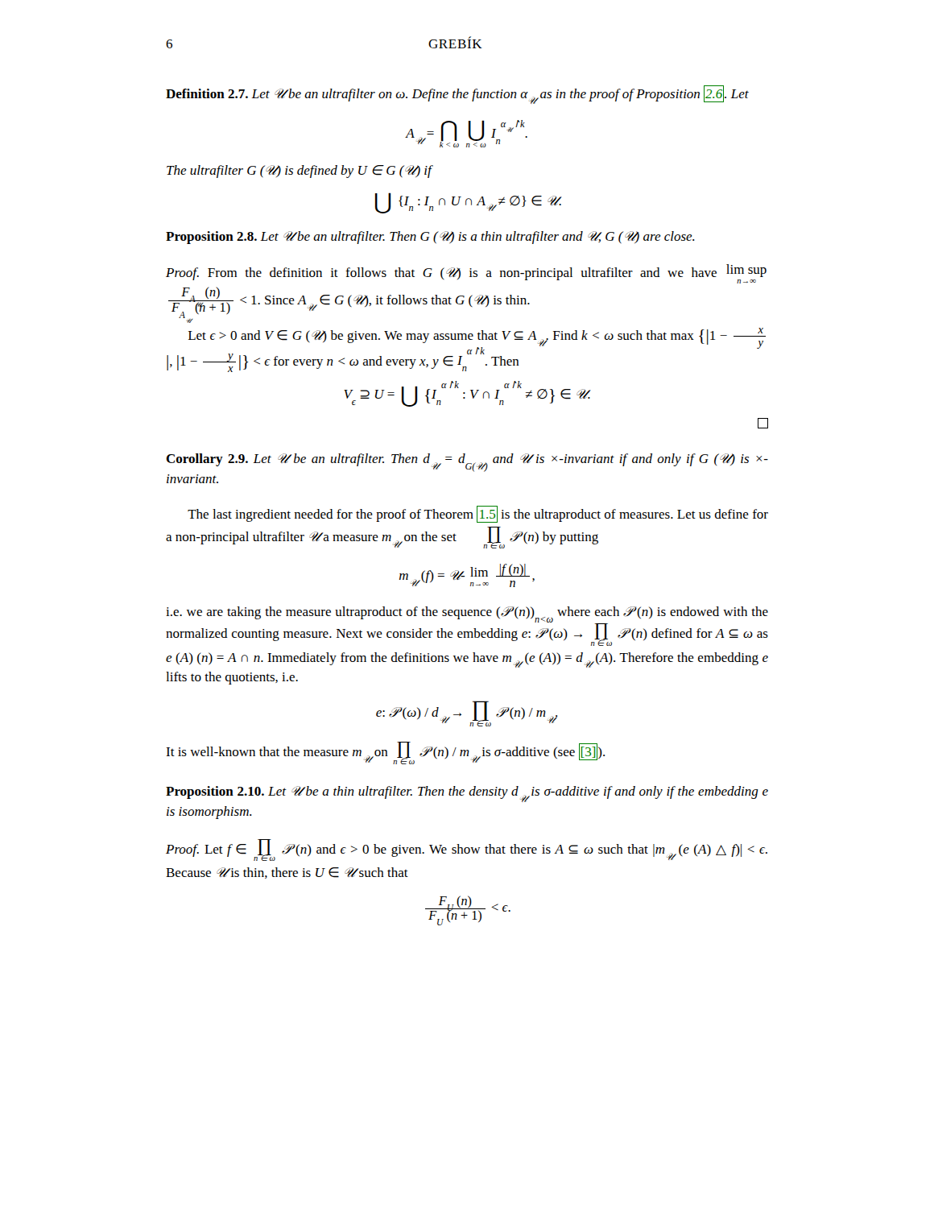6 GREBÍK
Definition 2.7. Let 𝒰 be an ultrafilter on ω. Define the function α𝒰 as in the proof of Proposition 2.6. Let
A𝒰 = ⋂k < ω ⋃n < ω Inα𝒰↾k.
The ultrafilter G (𝒰) is defined by U ∈ G (𝒰) if
⋃ {In : In ∩ U ∩ A𝒰 ≠ ∅} ∈ 𝒰.
Proposition 2.8. Let 𝒰 be an ultrafilter. Then G (𝒰) is a thin ultrafilter and 𝒰, G (𝒰) are close.
Proof. From the definition it follows that G (𝒰) is a non-principal ultrafilter and we have lim sup n→∞ FA𝒰 (n) FA𝒰 (n + 1) < 1. Since A𝒰 ∈ G (𝒰), it follows that G (𝒰) is thin.
Let ϵ > 0 and V ∈ G (𝒰) be given. We may assume that V ⊆ A𝒰. Find k < ω such that max {|1 − xy|, |1 − yx|} < ϵ for every n < ω and every x, y ∈ Inα↾k. Then
Vϵ ⊇ U = ⋃ {Inα↾k : V ∩ Inα↾k ≠ ∅} ∈ 𝒰.
Corollary 2.9. Let 𝒰 be an ultrafilter. Then d𝒰 = dG(𝒰) and 𝒰 is ×-invariant if and only if G (𝒰) is ×-invariant.
The last ingredient needed for the proof of Theorem 1.5 is the ultraproduct of measures. Let us define for a non-principal ultrafilter 𝒰 a measure m𝒰 on the set ∏n ∈ ω 𝒫 (n) by putting
m𝒰 (f) = 𝒰- lim n→∞ |f (n)|n,
i.e. we are taking the measure ultraproduct of the sequence (𝒫 (n))n<ω where each 𝒫 (n) is endowed with the normalized counting measure. Next we consider the embedding e: 𝒫 (ω) → ∏n ∈ ω 𝒫 (n) defined for A ⊆ ω as e (A) (n) = A ∩ n. Immediately from the definitions we have m𝒰 (e (A)) = d𝒰 (A). Therefore the embedding e lifts to the quotients, i.e.
e: 𝒫 (ω) / d𝒰 → ∏n ∈ ω 𝒫 (n) / m𝒰.
It is well-known that the measure m𝒰 on ∏n ∈ ω 𝒫 (n) / m𝒰 is σ-additive (see [3]).
Proposition 2.10. Let 𝒰 be a thin ultrafilter. Then the density d𝒰 is σ-additive if and only if the embedding e is isomorphism.
Proof. Let f ∈ ∏n ∈ ω 𝒫 (n) and ϵ > 0 be given. We show that there is A ⊆ ω such that |m𝒰 (e (A) △ f)| < ϵ. Because 𝒰 is thin, there is U ∈ 𝒰 such that
FU (n) FU (n + 1) < ϵ.